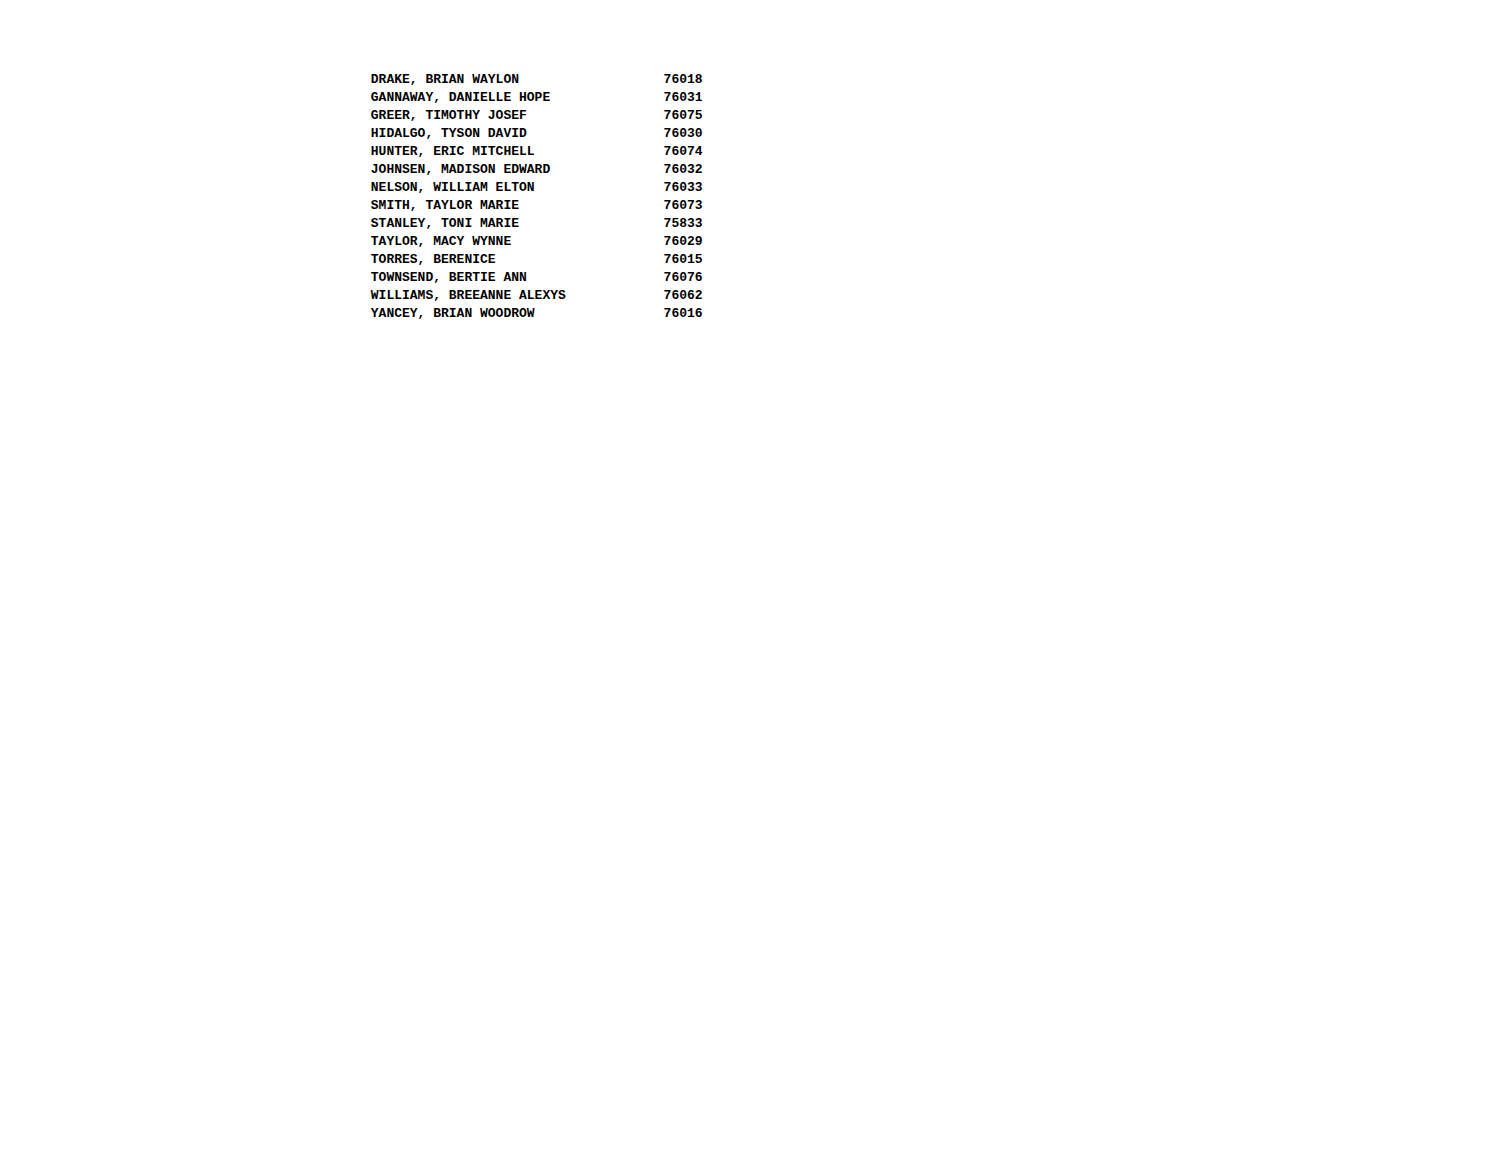| DRAKE, BRIAN WAYLON | 76018 |
| GANNAWAY, DANIELLE HOPE | 76031 |
| GREER, TIMOTHY JOSEF | 76075 |
| HIDALGO, TYSON DAVID | 76030 |
| HUNTER, ERIC MITCHELL | 76074 |
| JOHNSEN, MADISON EDWARD | 76032 |
| NELSON, WILLIAM ELTON | 76033 |
| SMITH, TAYLOR MARIE | 76073 |
| STANLEY, TONI MARIE | 75833 |
| TAYLOR, MACY WYNNE | 76029 |
| TORRES, BERENICE | 76015 |
| TOWNSEND, BERTIE ANN | 76076 |
| WILLIAMS, BREEANNE ALEXYS | 76062 |
| YANCEY, BRIAN WOODROW | 76016 |